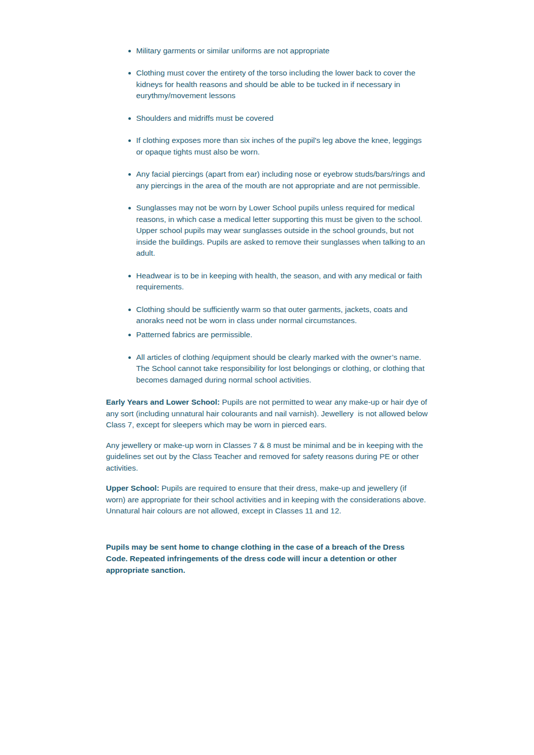Military garments or similar uniforms are not appropriate
Clothing must cover the entirety of the torso including the lower back to cover the kidneys for health reasons and should be able to be tucked in if necessary in eurythmy/movement lessons
Shoulders and midriffs must be covered
If clothing exposes more than six inches of the pupil's leg above the knee, leggings or opaque tights must also be worn.
Any facial piercings (apart from ear) including nose or eyebrow studs/bars/rings and any piercings in the area of the mouth are not appropriate and are not permissible.
Sunglasses may not be worn by Lower School pupils unless required for medical reasons, in which case a medical letter supporting this must be given to the school. Upper school pupils may wear sunglasses outside in the school grounds, but not inside the buildings. Pupils are asked to remove their sunglasses when talking to an adult.
Headwear is to be in keeping with health, the season, and with any medical or faith requirements.
Clothing should be sufficiently warm so that outer garments, jackets, coats and anoraks need not be worn in class under normal circumstances.
Patterned fabrics are permissible.
All articles of clothing /equipment should be clearly marked with the owner’s name. The School cannot take responsibility for lost belongings or clothing, or clothing that becomes damaged during normal school activities.
Early Years and Lower School: Pupils are not permitted to wear any make-up or hair dye of any sort (including unnatural hair colourants and nail varnish). Jewellery is not allowed below Class 7, except for sleepers which may be worn in pierced ears.
Any jewellery or make-up worn in Classes 7 & 8 must be minimal and be in keeping with the guidelines set out by the Class Teacher and removed for safety reasons during PE or other activities.
Upper School: Pupils are required to ensure that their dress, make-up and jewellery (if worn) are appropriate for their school activities and in keeping with the considerations above. Unnatural hair colours are not allowed, except in Classes 11 and 12.
Pupils may be sent home to change clothing in the case of a breach of the Dress Code. Repeated infringements of the dress code will incur a detention or other appropriate sanction.